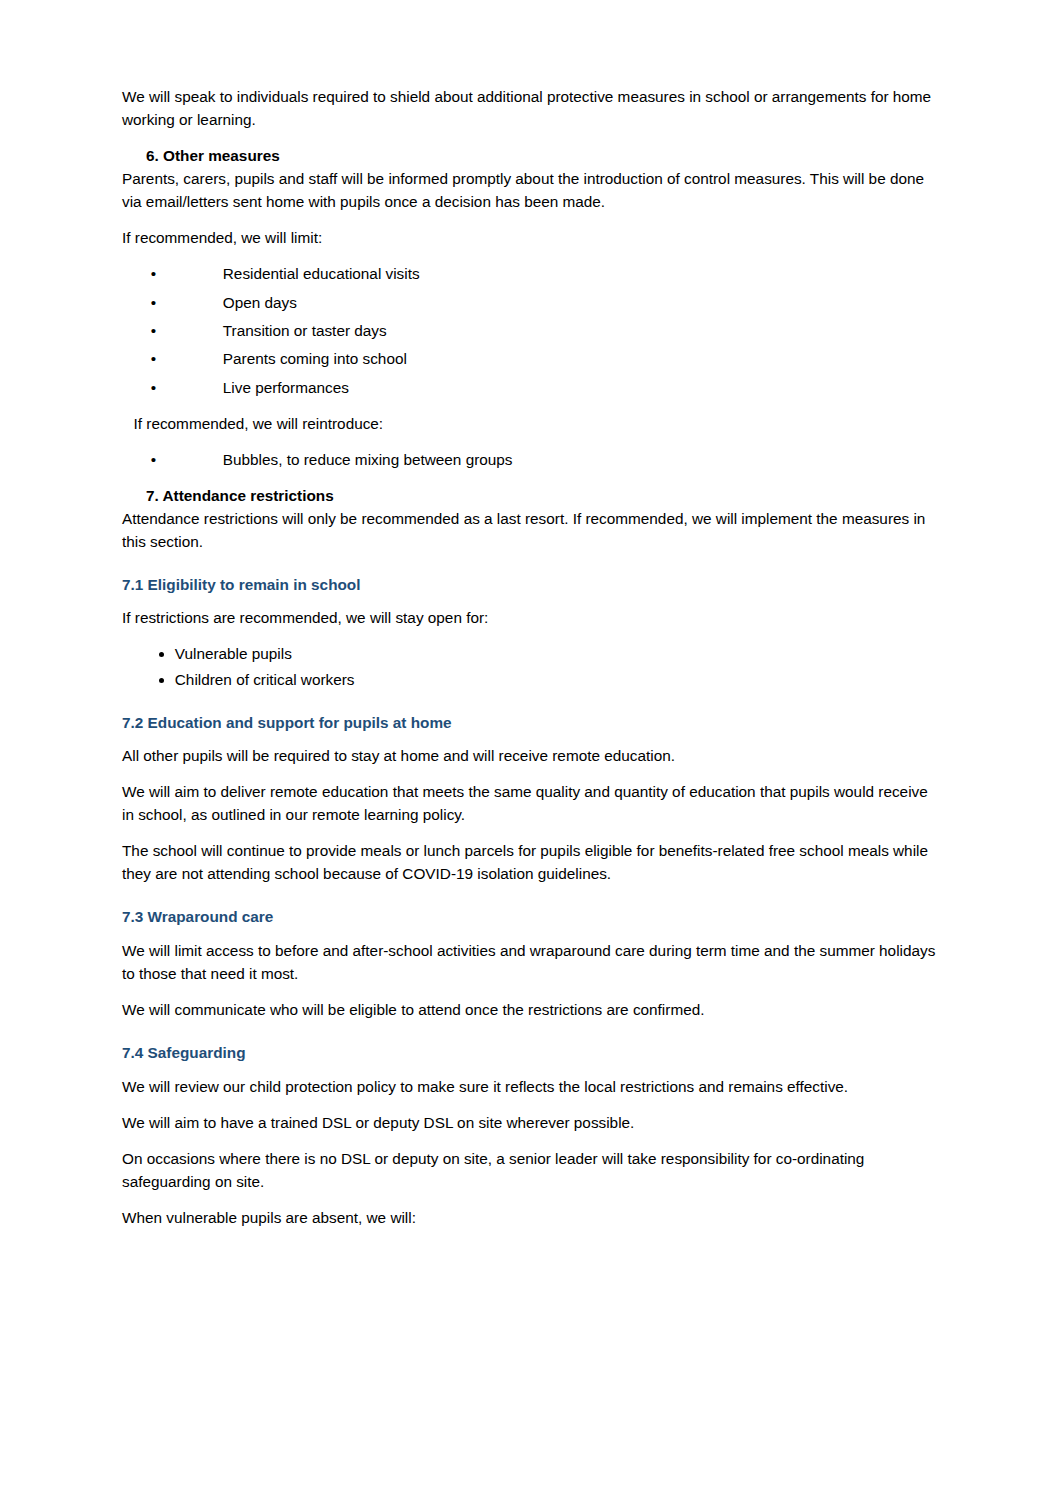We will speak to individuals required to shield about additional protective measures in school or arrangements for home working or learning.
6. Other measures
Parents, carers, pupils and staff will be informed promptly about the introduction of control measures. This will be done via email/letters sent home with pupils once a decision has been made.
If recommended, we will limit:
Residential educational visits
Open days
Transition or taster days
Parents coming into school
Live performances
If recommended, we will reintroduce:
Bubbles, to reduce mixing between groups
7. Attendance restrictions
Attendance restrictions will only be recommended as a last resort. If recommended, we will implement the measures in this section.
7.1 Eligibility to remain in school
If restrictions are recommended, we will stay open for:
Vulnerable pupils
Children of critical workers
7.2 Education and support for pupils at home
All other pupils will be required to stay at home and will receive remote education.
We will aim to deliver remote education that meets the same quality and quantity of education that pupils would receive in school, as outlined in our remote learning policy.
The school will continue to provide meals or lunch parcels for pupils eligible for benefits-related free school meals while they are not attending school because of COVID-19 isolation guidelines.
7.3 Wraparound care
We will limit access to before and after-school activities and wraparound care during term time and the summer holidays to those that need it most.
We will communicate who will be eligible to attend once the restrictions are confirmed.
7.4 Safeguarding
We will review our child protection policy to make sure it reflects the local restrictions and remains effective.
We will aim to have a trained DSL or deputy DSL on site wherever possible.
On occasions where there is no DSL or deputy on site, a senior leader will take responsibility for co-ordinating safeguarding on site.
When vulnerable pupils are absent, we will: